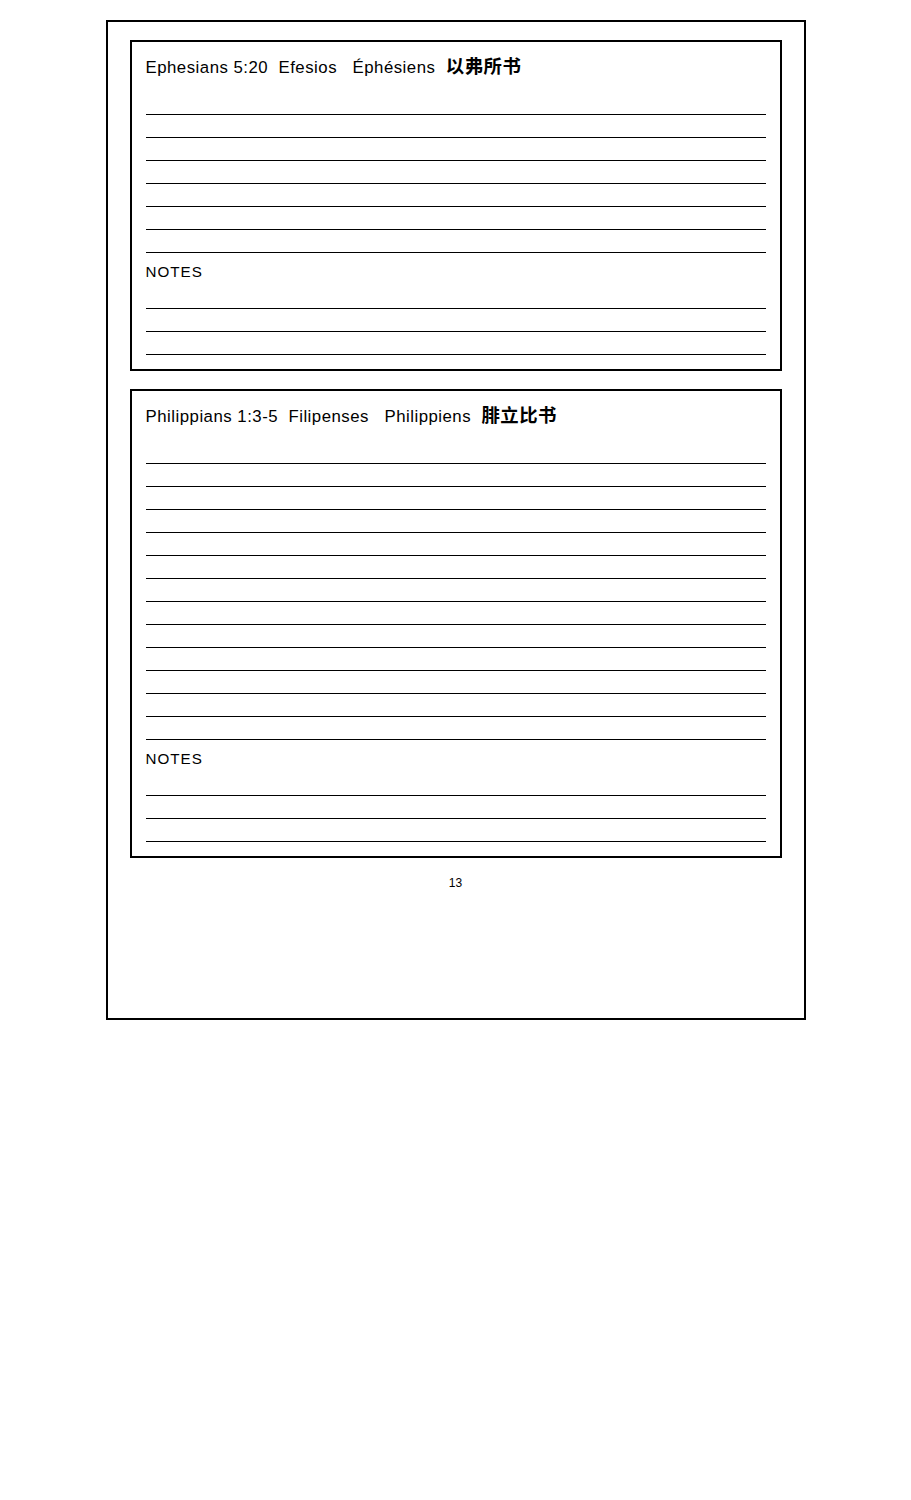Ephesians 5:20 Efesios Éphésiens 以弗所书
NOTES
Philippians 1:3-5 Filipenses Philippiens 腓立比书
NOTES
13